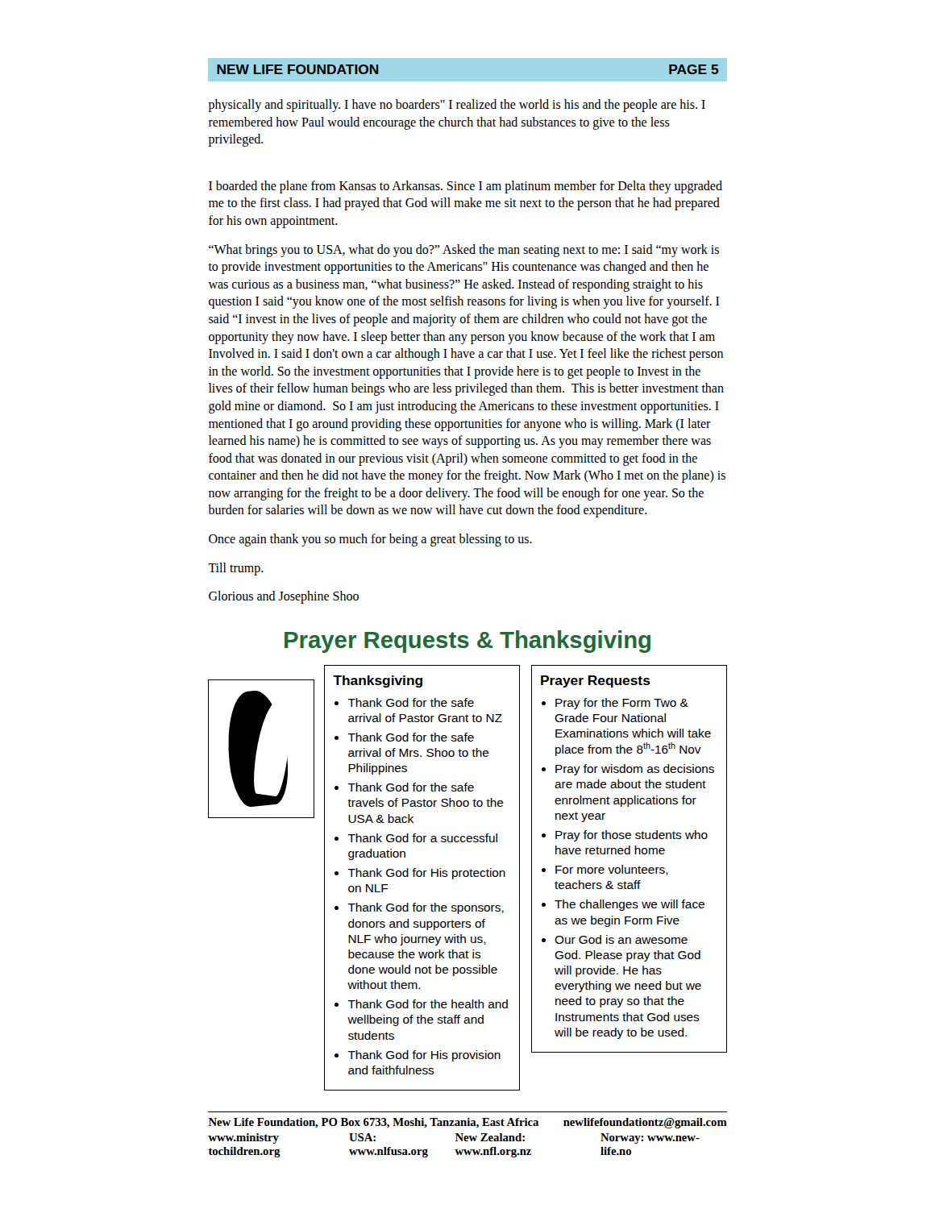NEW LIFE FOUNDATION PAGE 5
physically and spiritually. I have no boarders" I realized the world is his and the people are his. I remembered how Paul would encourage the church that had substances to give to the less privileged.
I boarded the plane from Kansas to Arkansas. Since I am platinum member for Delta they upgraded me to the first class. I had prayed that God will make me sit next to the person that he had prepared for his own appointment.
“What brings you to USA, what do you do?” Asked the man seating next to me: I said “my work is to provide investment opportunities to the Americans" His countenance was changed and then he was curious as a business man, “what business?” He asked. Instead of responding straight to his question I said “you know one of the most selfish reasons for living is when you live for yourself. I said “I invest in the lives of people and majority of them are children who could not have got the opportunity they now have. I sleep better than any person you know because of the work that I am Involved in. I said I don't own a car although I have a car that I use. Yet I feel like the richest person in the world. So the investment opportunities that I provide here is to get people to Invest in the lives of their fellow human beings who are less privileged than them. This is better investment than gold mine or diamond. So I am just introducing the Americans to these investment opportunities. I mentioned that I go around providing these opportunities for anyone who is willing. Mark (I later learned his name) he is committed to see ways of supporting us. As you may remember there was food that was donated in our previous visit (April) when someone committed to get food in the container and then he did not have the money for the freight. Now Mark (Who I met on the plane) is now arranging for the freight to be a door delivery. The food will be enough for one year. So the burden for salaries will be down as we now will have cut down the food expenditure.
Once again thank you so much for being a great blessing to us.
Till trump.
Glorious and Josephine Shoo
Prayer Requests & Thanksgiving
Thanksgiving
Thank God for the safe arrival of Pastor Grant to NZ
Thank God for the safe arrival of Mrs. Shoo to the Philippines
Thank God for the safe travels of Pastor Shoo to the USA & back
Thank God for a successful graduation
Thank God for His protection on NLF
Thank God for the sponsors, donors and supporters of NLF who journey with us, because the work that is done would not be possible without them.
Thank God for the health and wellbeing of the staff and students
Thank God for His provision and faithfulness
Prayer Requests
Pray for the Form Two & Grade Four National Examinations which will take place from the 8th-16th Nov
Pray for wisdom as decisions are made about the student enrolment applications for next year
Pray for those students who have returned home
For more volunteers, teachers & staff
The challenges we will face as we begin Form Five
Our God is an awesome God. Please pray that God will provide. He has everything we need but we need to pray so that the Instruments that God uses will be ready to be used.
New Life Foundation, PO Box 6733, Moshi, Tanzania, East Africa newlifefoundationtz@gmail.com
www.ministry tochildren.org USA: www.nlfusa.org New Zealand: www.nfl.org.nz Norway: www.new-life.no